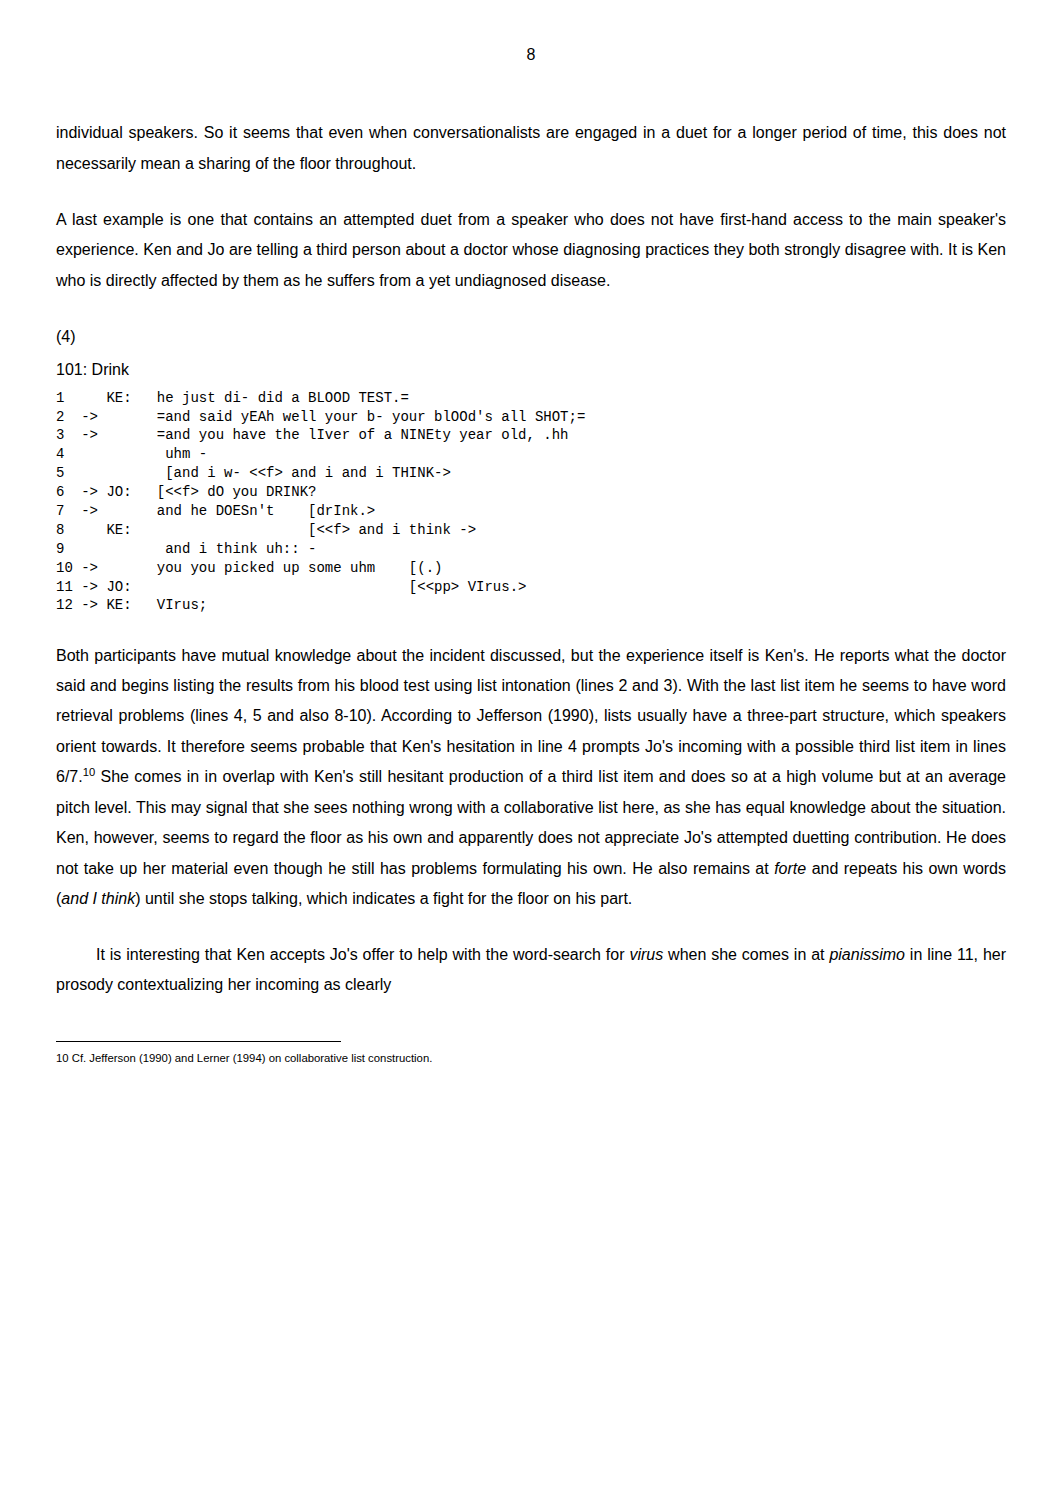8
individual speakers. So it seems that even when conversationalists are engaged in a duet for a longer period of time, this does not necessarily mean a sharing of the floor throughout.
A last example is one that contains an attempted duet from a speaker who does not have first-hand access to the main speaker's experience. Ken and Jo are telling a third person about a doctor whose diagnosing practices they both strongly disagree with. It is Ken who is directly affected by them as he suffers from a yet undiagnosed disease.
(4)
101: Drink
1 KE: he just di- did a BLOOD TEST.= 2 -> =and said yEAh well your b- your blOOd's all SHOT;= 3 -> =and you have the lIver of a NINEty year old, .hh 4 uhm - 5 [and i w- <<f> and i and i THINK-> 6 -> JO: [<<f> dO you DRINK? 7 -> and he DOESn't [drInk.> 8 KE: [<<f> and i think -> 9 and i think uh:: - 10 -> you you picked up some uhm [(.) 11 -> JO: [<<pp> VIrus.> 12 -> KE: VIrus;
Both participants have mutual knowledge about the incident discussed, but the experience itself is Ken's. He reports what the doctor said and begins listing the results from his blood test using list intonation (lines 2 and 3). With the last list item he seems to have word retrieval problems (lines 4, 5 and also 8-10). According to Jefferson (1990), lists usually have a three-part structure, which speakers orient towards. It therefore seems probable that Ken's hesitation in line 4 prompts Jo's incoming with a possible third list item in lines 6/7.10 She comes in in overlap with Ken's still hesitant production of a third list item and does so at a high volume but at an average pitch level. This may signal that she sees nothing wrong with a collaborative list here, as she has equal knowledge about the situation. Ken, however, seems to regard the floor as his own and apparently does not appreciate Jo's attempted duetting contribution. He does not take up her material even though he still has problems formulating his own. He also remains at forte and repeats his own words (and I think) until she stops talking, which indicates a fight for the floor on his part.
It is interesting that Ken accepts Jo's offer to help with the word-search for virus when she comes in at pianissimo in line 11, her prosody contextualizing her incoming as clearly
10 Cf. Jefferson (1990) and Lerner (1994) on collaborative list construction.